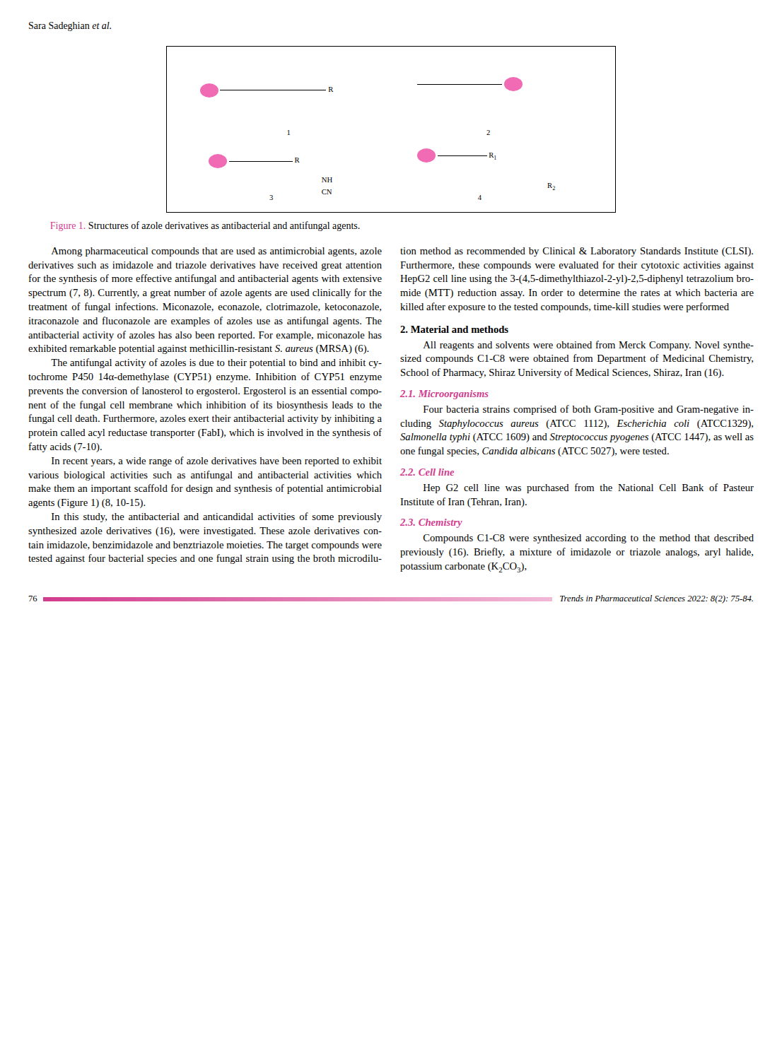Sara Sadeghian et al.
R
1
2
R
3
NH
CN
R1
R2
4
Figure 1. Structures of azole derivatives as antibacterial and antifungal agents.
Among pharmaceutical compounds that are used as antimicrobial agents, azole derivatives such as imidazole and triazole derivatives have received great attention for the synthesis of more effective antifungal and antibacterial agents with extensive spectrum (7, 8). Currently, a great number of azole agents are used clinically for the treatment of fungal infections. Miconazole, econazole, clotrimazole, ketoconazole, itraconazole and fluconazole are examples of azoles use as antifungal agents. The antibacterial activity of azoles has also been reported. For example, miconazole has exhibited remarkable potential against methicillin-resistant S. aureus (MRSA) (6).
The antifungal activity of azoles is due to their potential to bind and inhibit cytochrome P450 14α-demethylase (CYP51) enzyme. Inhibition of CYP51 enzyme prevents the conversion of lanosterol to ergosterol. Ergosterol is an essential component of the fungal cell membrane which inhibition of its biosynthesis leads to the fungal cell death. Furthermore, azoles exert their antibacterial activity by inhibiting a protein called acyl reductase transporter (FabI), which is involved in the synthesis of fatty acids (7-10).
In recent years, a wide range of azole derivatives have been reported to exhibit various biological activities such as antifungal and antibacterial activities which make them an important scaffold for design and synthesis of potential antimicrobial agents (Figure 1) (8, 10-15).
In this study, the antibacterial and anticandidal activities of some previously synthesized azole derivatives (16), were investigated. These azole derivatives contain imidazole, benzimidazole and benztriazole moieties. The target compounds were tested against four bacterial species and one fungal strain using the broth microdilution method as recommended by Clinical & Laboratory Standards Institute (CLSI). Furthermore, these compounds were evaluated for their cytotoxic activities against HepG2 cell line using the 3-(4,5-dimethylthiazol-2-yl)-2,5-diphenyl tetrazolium bromide (MTT) reduction assay. In order to determine the rates at which bacteria are killed after exposure to the tested compounds, time-kill studies were performed
2. Material and methods
All reagents and solvents were obtained from Merck Company. Novel synthesized compounds C1-C8 were obtained from Department of Medicinal Chemistry, School of Pharmacy, Shiraz University of Medical Sciences, Shiraz, Iran (16).
2.1. Microorganisms
Four bacteria strains comprised of both Gram-positive and Gram-negative including Staphylococcus aureus (ATCC 1112), Escherichia coli (ATCC1329), Salmonella typhi (ATCC 1609) and Streptococcus pyogenes (ATCC 1447), as well as one fungal species, Candida albicans (ATCC 5027), were tested.
2.2. Cell line
Hep G2 cell line was purchased from the National Cell Bank of Pasteur Institute of Iran (Tehran, Iran).
2.3. Chemistry
Compounds C1-C8 were synthesized according to the method that described previously (16). Briefly, a mixture of imidazole or triazole analogs, aryl halide, potassium carbonate (K2CO3),
76 Trends in Pharmaceutical Sciences 2022: 8(2): 75-84.